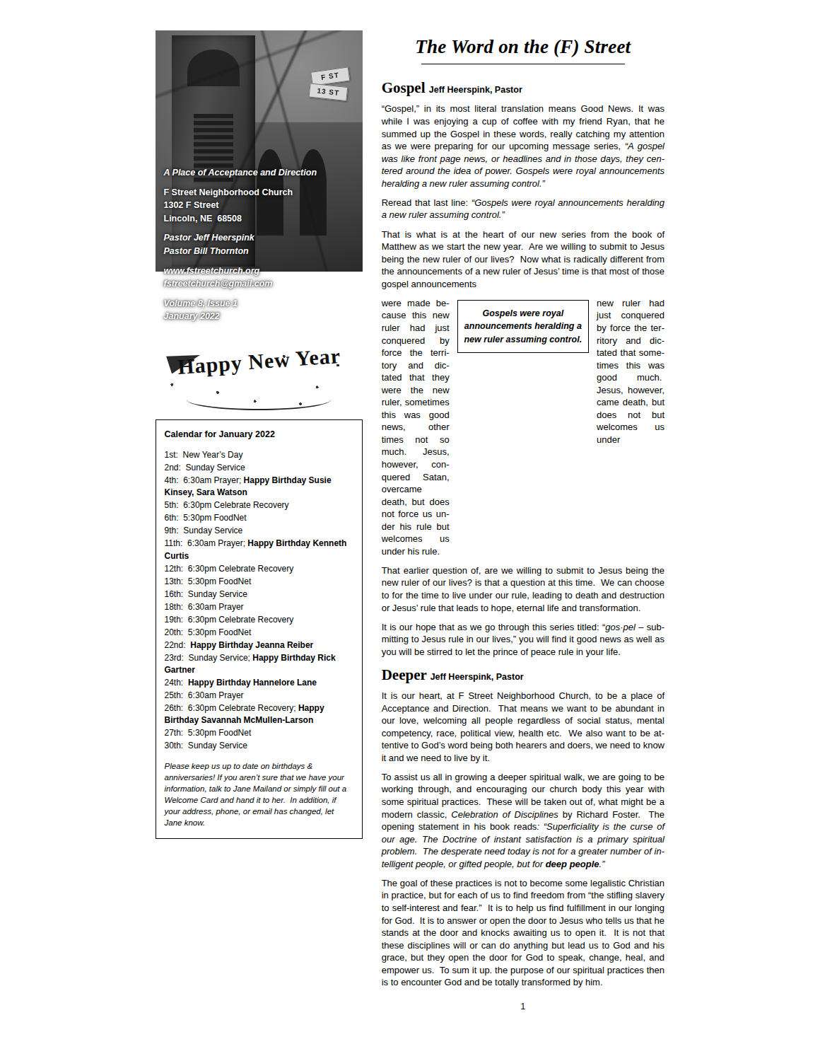F ST
13 ST
A Place of Acceptance and Direction
F Street Neighborhood Church
1302 F Street
Lincoln, NE 68508
Pastor Jeff Heerspink
Pastor Bill Thornton
www.fstreetchurch.org
fstreetchurch@gmail.com
Volume 8, Issue 1
January 2022
Happy New Year
Calendar for January 2022
1st: New Year’s Day
2nd: Sunday Service
4th: 6:30am Prayer; Happy Birthday Susie Kinsey, Sara Watson
5th: 6:30pm Celebrate Recovery
6th: 5:30pm FoodNet
9th: Sunday Service
11th: 6:30am Prayer; Happy Birthday Kenneth Curtis
12th: 6:30pm Celebrate Recovery
13th: 5:30pm FoodNet
16th: Sunday Service
18th: 6:30am Prayer
19th: 6:30pm Celebrate Recovery
20th: 5:30pm FoodNet
22nd: Happy Birthday Jeanna Reiber
23rd: Sunday Service; Happy Birthday Rick Gartner
24th: Happy Birthday Hannelore Lane
25th: 6:30am Prayer
26th: 6:30pm Celebrate Recovery; Happy Birthday Savannah McMullen-Larson
27th: 5:30pm FoodNet
30th: Sunday Service
Please keep us up to date on birthdays & anniversaries! If you aren’t sure that we have your information, talk to Jane Mailand or simply fill out a Welcome Card and hand it to her. In addition, if your address, phone, or email has changed, let Jane know.
The Word on the (F) Street
Gospel Jeff Heerspink, Pastor
“Gospel,” in its most literal translation means Good News. It was while I was enjoying a cup of coffee with my friend Ryan, that he summed up the Gospel in these words, really catching my attention as we were preparing for our upcoming message series, “A gospel was like front page news, or headlines and in those days, they centered around the idea of power. Gospels were royal announcements heralding a new ruler assuming control.”
Reread that last line: “Gospels were royal announcements heralding a new ruler assuming control.”
That is what is at the heart of our new series from the book of Matthew as we start the new year. Are we willing to submit to Jesus being the new ruler of our lives? Now what is radically different from the announcements of a new ruler of Jesus’ time is that most of those gospel announcements
were made because this new ruler had just conquered by force the territory and dictated that they were the new ruler, sometimes this was good news, other times not so much. Jesus, however, conquered Satan, overcame death, but does not force us under his rule but welcomes us under his rule.
Gospels were royal announcements heralding a new ruler assuming control.
new ruler had just conquered by force the territory and dictated that sometimes this was good much. Jesus, however, came death, but does not but welcomes us under
That earlier question of, are we willing to submit to Jesus being the new ruler of our lives? is that a question at this time. We can choose to for the time to live under our rule, leading to death and destruction or Jesus’ rule that leads to hope, eternal life and transformation.
It is our hope that as we go through this series titled: “gos·pel – submitting to Jesus rule in our lives,” you will find it good news as well as you will be stirred to let the prince of peace rule in your life.
Deeper Jeff Heerspink, Pastor
It is our heart, at F Street Neighborhood Church, to be a place of Acceptance and Direction. That means we want to be abundant in our love, welcoming all people regardless of social status, mental competency, race, political view, health etc. We also want to be attentive to God’s word being both hearers and doers, we need to know it and we need to live by it.
To assist us all in growing a deeper spiritual walk, we are going to be working through, and encouraging our church body this year with some spiritual practices. These will be taken out of, what might be a modern classic, Celebration of Disciplines by Richard Foster. The opening statement in his book reads: “Superficiality is the curse of our age. The Doctrine of instant satisfaction is a primary spiritual problem. The desperate need today is not for a greater number of intelligent people, or gifted people, but for deep people.”
The goal of these practices is not to become some legalistic Christian in practice, but for each of us to find freedom from “the stifling slavery to self-interest and fear.” It is to help us find fulfillment in our longing for God. It is to answer or open the door to Jesus who tells us that he stands at the door and knocks awaiting us to open it. It is not that these disciplines will or can do anything but lead us to God and his grace, but they open the door for God to speak, change, heal, and empower us. To sum it up. the purpose of our spiritual practices then is to encounter God and be totally transformed by him.
1